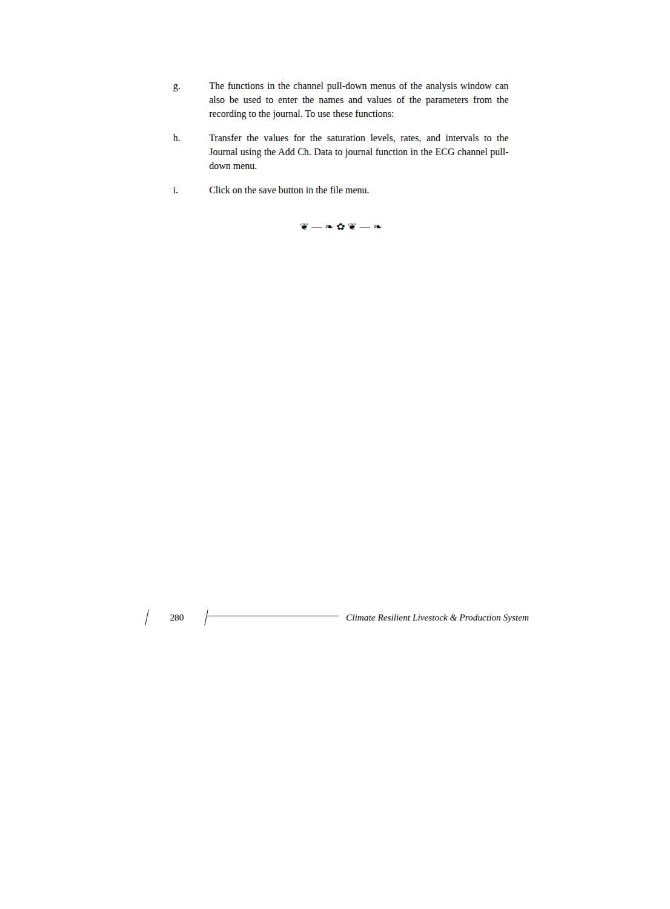g. The functions in the channel pull-down menus of the analysis window can also be used to enter the names and values of the parameters from the recording to the journal. To use these functions:
h. Transfer the values for the saturation levels, rates, and intervals to the Journal using the Add Ch. Data to journal function in the ECG channel pull-down menu.
i. Click on the save button in the file menu.
❦ — ❧ ✿ ❦ — ❧
280
Climate Resilient Livestock & Production System